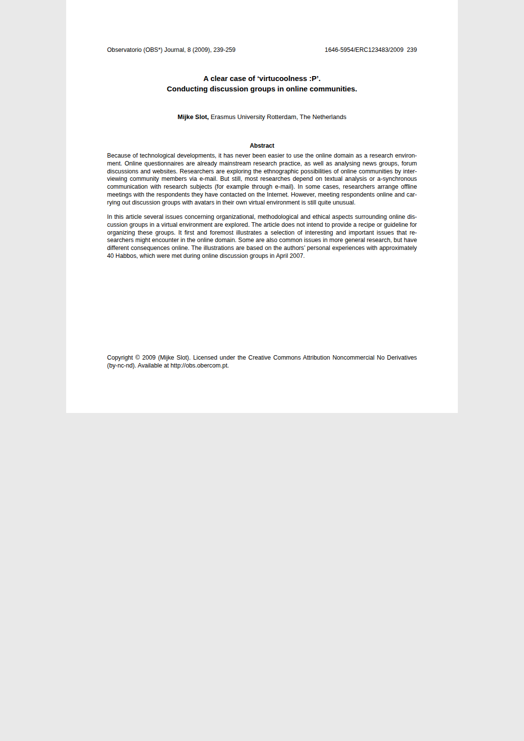Observatorio (OBS*) Journal, 8 (2009), 239-259
1646-5954/ERC123483/2009 239
A clear case of ‘virtucoolness :P’.
Conducting discussion groups in online communities.
Mijke Slot, Erasmus University Rotterdam, The Netherlands
Abstract
Because of technological developments, it has never been easier to use the online domain as a research environment. Online questionnaires are already mainstream research practice, as well as analysing news groups, forum discussions and websites. Researchers are exploring the ethnographic possibilities of online communities by interviewing community members via e-mail. But still, most researches depend on textual analysis or a-synchronous communication with research subjects (for example through e-mail). In some cases, researchers arrange offline meetings with the respondents they have contacted on the Internet. However, meeting respondents online and carrying out discussion groups with avatars in their own virtual environment is still quite unusual.
In this article several issues concerning organizational, methodological and ethical aspects surrounding online discussion groups in a virtual environment are explored. The article does not intend to provide a recipe or guideline for organizing these groups. It first and foremost illustrates a selection of interesting and important issues that researchers might encounter in the online domain. Some are also common issues in more general research, but have different consequences online. The illustrations are based on the authors’ personal experiences with approximately 40 Habbos, which were met during online discussion groups in April 2007.
Copyright © 2009 (Mijke Slot). Licensed under the Creative Commons Attribution Noncommercial No Derivatives (by-nc-nd). Available at http://obs.obercom.pt.